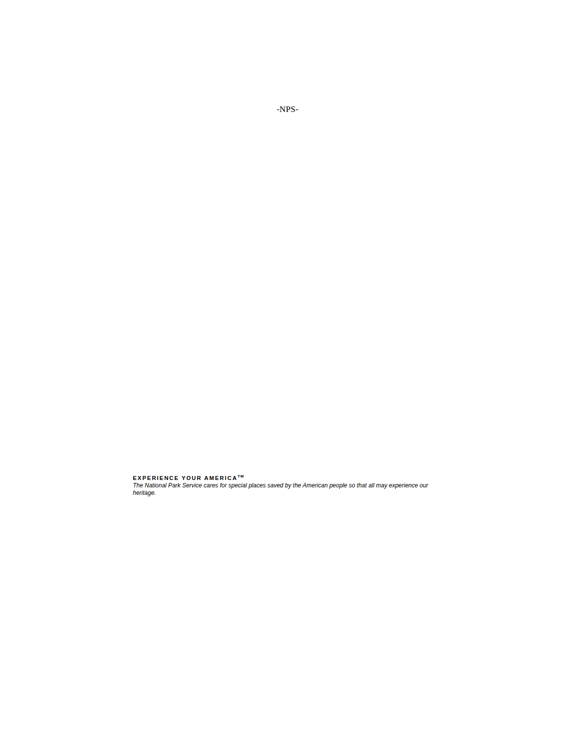-NPS-
EXPERIENCE YOUR AMERICATM
The National Park Service cares for special places saved by the American people so that all may experience our heritage.